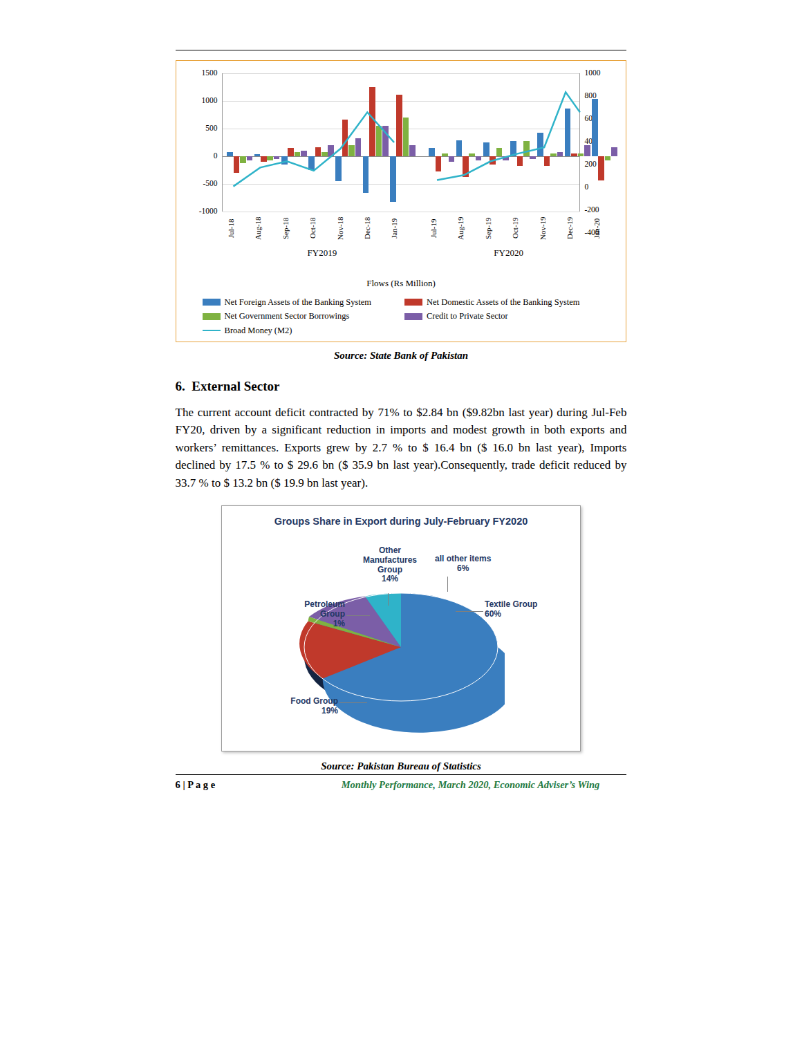1500
1000
500
0
-500
-1000
1000
800
600
400
200
0
-200
-400
Jul-18
Aug-18
Sep-18
Oct-18
Nov-18
Dec-18
Jan-19
Jul-19
Aug-19
Sep-19
Oct-19
Nov-19
Dec-19
Jan-20
FY2019
FY2020
Flows (Rs Million)
Net Foreign Assets of the Banking System
Net Domestic Assets of the Banking System
Net Government Sector Borrowings
Credit to Private Sector
Broad Money (M2)
Source: State Bank of Pakistan
6. External Sector
The current account deficit contracted by 71% to $2.84 bn ($9.82bn last year) during Jul-Feb FY20, driven by a significant reduction in imports and modest growth in both exports and workers’ remittances. Exports grew by 2.7 % to $ 16.4 bn ($ 16.0 bn last year), Imports declined by 17.5 % to $ 29.6 bn ($ 35.9 bn last year).Consequently, trade deficit reduced by 33.7 % to $ 13.2 bn ($ 19.9 bn last year).
Groups Share in Export during July-February FY2020
Textile Group
60%
Other
Manufactures
Group
14%
all other items
6%
Petroleum
Group
1%
Food Group
19%
Source: Pakistan Bureau of Statistics
6 | P a g e
Monthly Performance, March 2020, Economic Adviser’s Wing